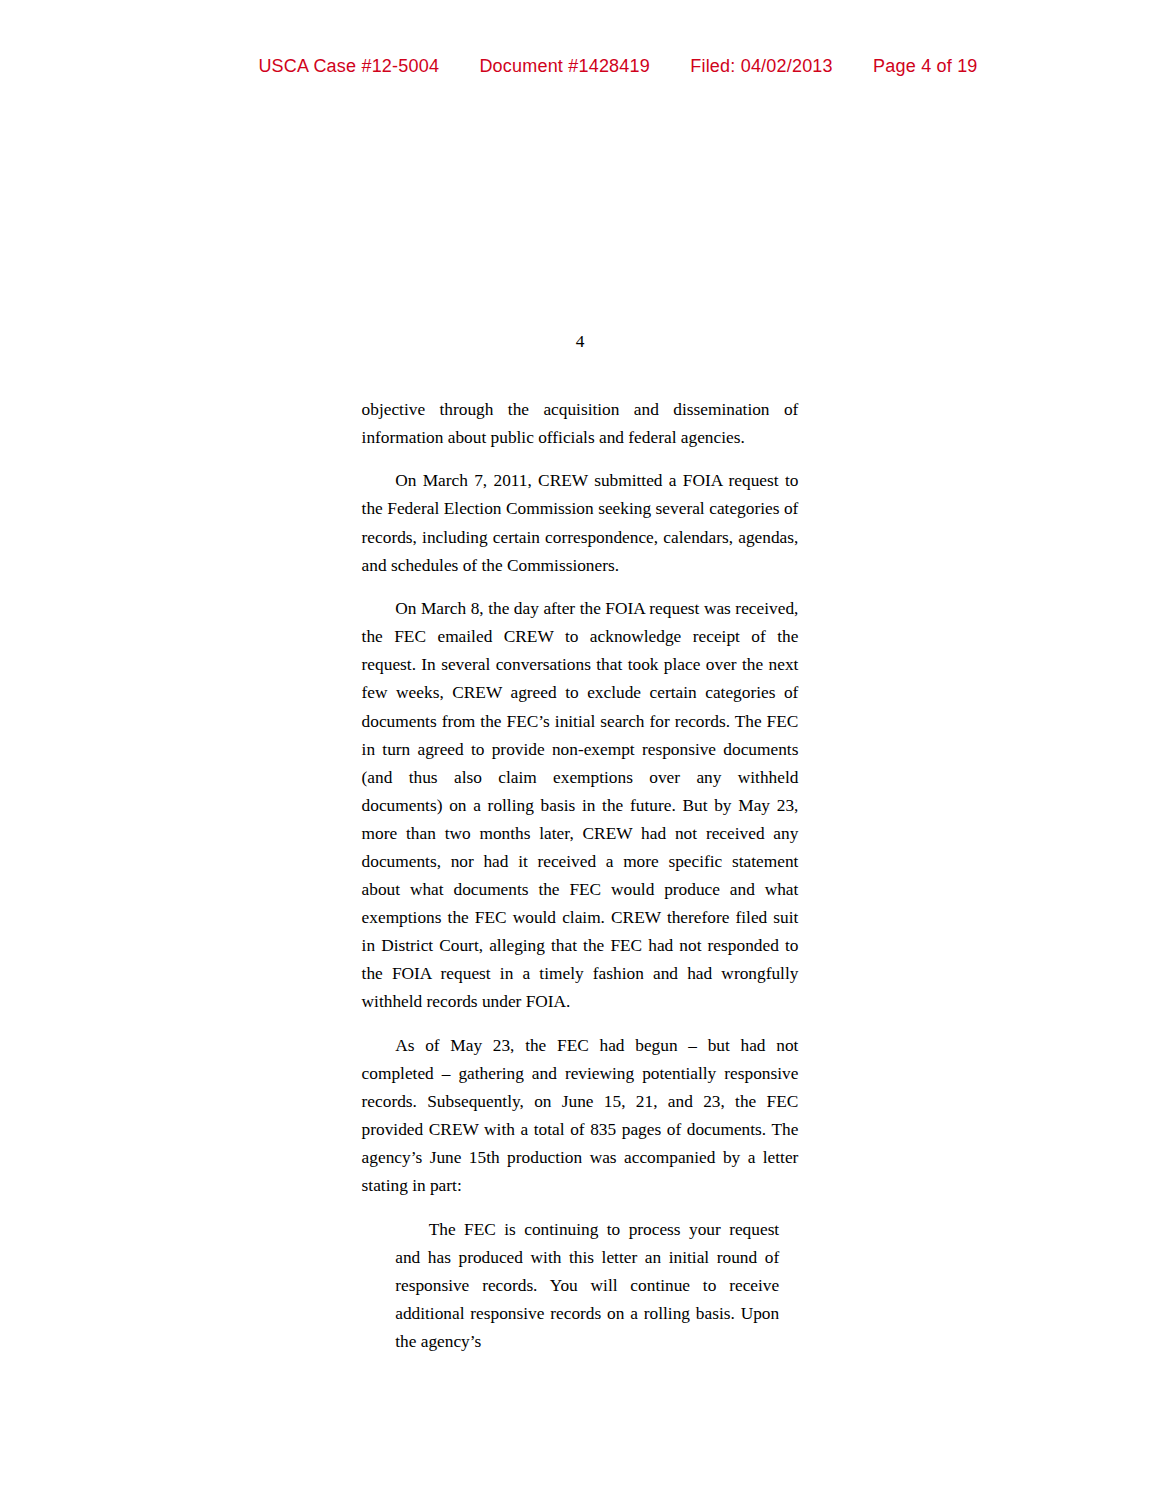USCA Case #12-5004 Document #1428419 Filed: 04/02/2013 Page 4 of 19
4
objective through the acquisition and dissemination of information about public officials and federal agencies.
On March 7, 2011, CREW submitted a FOIA request to the Federal Election Commission seeking several categories of records, including certain correspondence, calendars, agendas, and schedules of the Commissioners.
On March 8, the day after the FOIA request was received, the FEC emailed CREW to acknowledge receipt of the request. In several conversations that took place over the next few weeks, CREW agreed to exclude certain categories of documents from the FEC’s initial search for records. The FEC in turn agreed to provide non-exempt responsive documents (and thus also claim exemptions over any withheld documents) on a rolling basis in the future. But by May 23, more than two months later, CREW had not received any documents, nor had it received a more specific statement about what documents the FEC would produce and what exemptions the FEC would claim. CREW therefore filed suit in District Court, alleging that the FEC had not responded to the FOIA request in a timely fashion and had wrongfully withheld records under FOIA.
As of May 23, the FEC had begun – but had not completed – gathering and reviewing potentially responsive records. Subsequently, on June 15, 21, and 23, the FEC provided CREW with a total of 835 pages of documents. The agency’s June 15th production was accompanied by a letter stating in part:
The FEC is continuing to process your request and has produced with this letter an initial round of responsive records. You will continue to receive additional responsive records on a rolling basis. Upon the agency’s